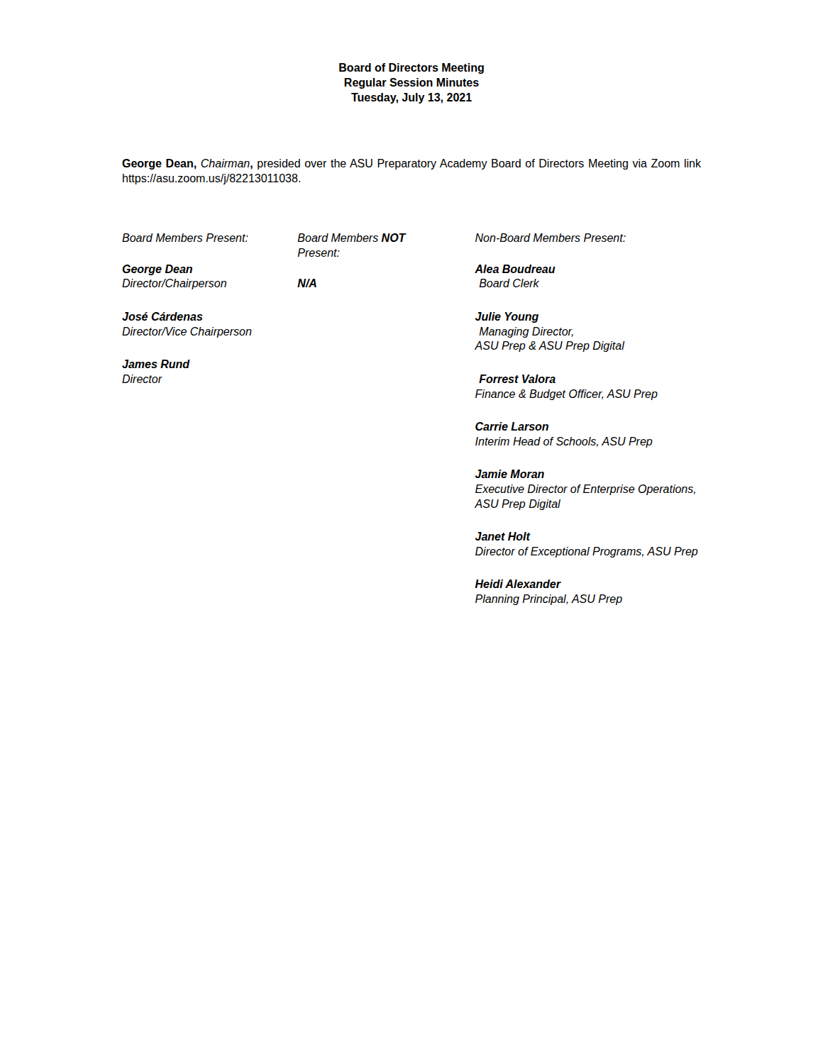Board of Directors Meeting
Regular Session Minutes
Tuesday, July 13, 2021
George Dean, Chairman, presided over the ASU Preparatory Academy Board of Directors Meeting via Zoom link https://asu.zoom.us/j/82213011038.
Board Members Present:
George Dean Director/Chairperson
José Cárdenas Director/Vice Chairperson
James Rund Director
Board Members NOT Present:
N/A
Non-Board Members Present:
Alea Boudreau Board Clerk
Julie Young Managing Director, ASU Prep & ASU Prep Digital
Forrest Valora Finance & Budget Officer, ASU Prep
Carrie Larson Interim Head of Schools, ASU Prep
Jamie Moran Executive Director of Enterprise Operations, ASU Prep Digital
Janet Holt Director of Exceptional Programs, ASU Prep
Heidi Alexander Planning Principal, ASU Prep